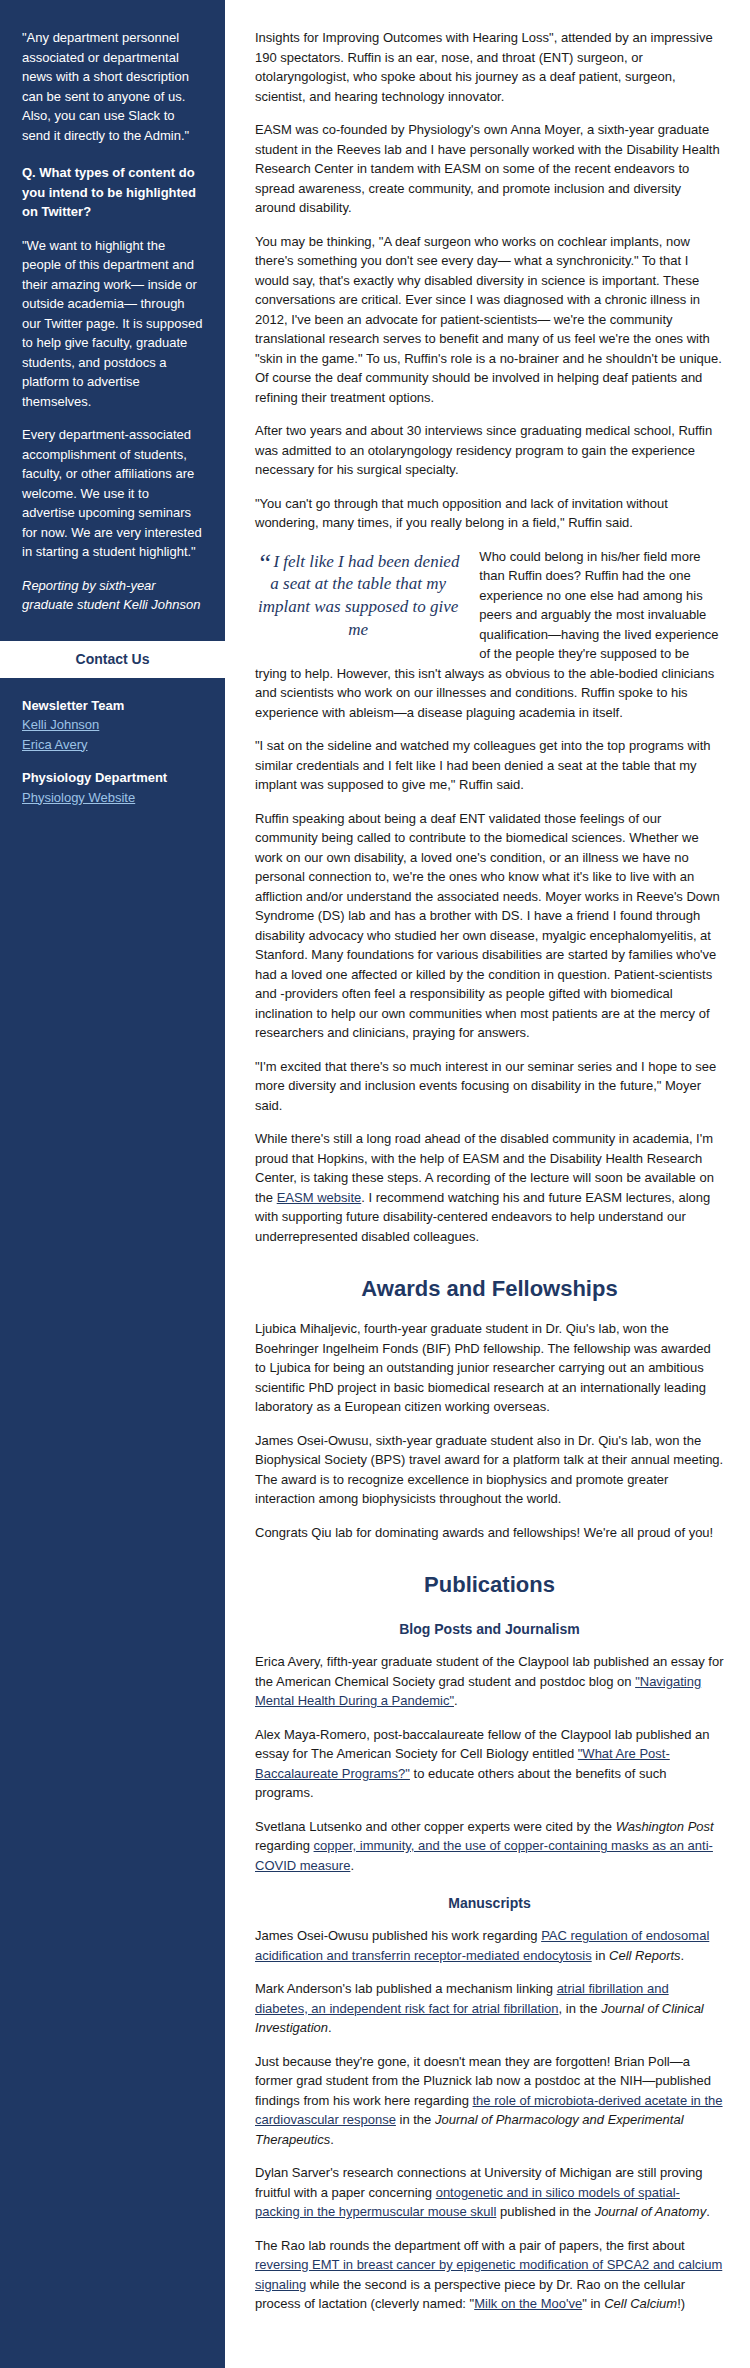"Any department personnel associated or departmental news with a short description can be sent to anyone of us. Also, you can use Slack to send it directly to the Admin."
Q. What types of content do you intend to be highlighted on Twitter?
"We want to highlight the people of this department and their amazing work— inside or outside academia— through our Twitter page. It is supposed to help give faculty, graduate students, and postdocs a platform to advertise themselves.
Every department-associated accomplishment of students, faculty, or other affiliations are welcome. We use it to advertise upcoming seminars for now. We are very interested in starting a student highlight."
Reporting by sixth-year graduate student Kelli Johnson
Contact Us
Newsletter Team
Kelli Johnson
Erica Avery
Physiology Department
Physiology Website
Insights for Improving Outcomes with Hearing Loss", attended by an impressive 190 spectators. Ruffin is an ear, nose, and throat (ENT) surgeon, or otolaryngologist, who spoke about his journey as a deaf patient, surgeon, scientist, and hearing technology innovator.
EASM was co-founded by Physiology's own Anna Moyer, a sixth-year graduate student in the Reeves lab and I have personally worked with the Disability Health Research Center in tandem with EASM on some of the recent endeavors to spread awareness, create community, and promote inclusion and diversity around disability.
You may be thinking, "A deaf surgeon who works on cochlear implants, now there's something you don't see every day— what a synchronicity." To that I would say, that's exactly why disabled diversity in science is important. These conversations are critical. Ever since I was diagnosed with a chronic illness in 2012, I've been an advocate for patient-scientists— we're the community translational research serves to benefit and many of us feel we're the ones with "skin in the game." To us, Ruffin's role is a no-brainer and he shouldn't be unique. Of course the deaf community should be involved in helping deaf patients and refining their treatment options.
After two years and about 30 interviews since graduating medical school, Ruffin was admitted to an otolaryngology residency program to gain the experience necessary for his surgical specialty.
"You can't go through that much opposition and lack of invitation without wondering, many times, if you really belong in a field," Ruffin said.
“I felt like I had been denied a seat at the table that my implant was supposed to give me
Who could belong in his/her field more than Ruffin does? Ruffin had the one experience no one else had among his peers and arguably the most invaluable qualification—having the lived experience of the people they're supposed to be trying to help. However, this isn't always as obvious to the able-bodied clinicians and scientists who work on our illnesses and conditions. Ruffin spoke to his experience with ableism—a disease plaguing academia in itself.
"I sat on the sideline and watched my colleagues get into the top programs with similar credentials and I felt like I had been denied a seat at the table that my implant was supposed to give me," Ruffin said.
Ruffin speaking about being a deaf ENT validated those feelings of our community being called to contribute to the biomedical sciences. Whether we work on our own disability, a loved one's condition, or an illness we have no personal connection to, we're the ones who know what it's like to live with an affliction and/or understand the associated needs. Moyer works in Reeve's Down Syndrome (DS) lab and has a brother with DS. I have a friend I found through disability advocacy who studied her own disease, myalgic encephalomyelitis, at Stanford. Many foundations for various disabilities are started by families who've had a loved one affected or killed by the condition in question. Patient-scientists and -providers often feel a responsibility as people gifted with biomedical inclination to help our own communities when most patients are at the mercy of researchers and clinicians, praying for answers.
"I'm excited that there's so much interest in our seminar series and I hope to see more diversity and inclusion events focusing on disability in the future," Moyer said.
While there's still a long road ahead of the disabled community in academia, I'm proud that Hopkins, with the help of EASM and the Disability Health Research Center, is taking these steps. A recording of the lecture will soon be available on the EASM website. I recommend watching his and future EASM lectures, along with supporting future disability-centered endeavors to help understand our underrepresented disabled colleagues.
Awards and Fellowships
Ljubica Mihaljevic, fourth-year graduate student in Dr. Qiu's lab, won the Boehringer Ingelheim Fonds (BIF) PhD fellowship. The fellowship was awarded to Ljubica for being an outstanding junior researcher carrying out an ambitious scientific PhD project in basic biomedical research at an internationally leading laboratory as a European citizen working overseas.
James Osei-Owusu, sixth-year graduate student also in Dr. Qiu's lab, won the Biophysical Society (BPS) travel award for a platform talk at their annual meeting. The award is to recognize excellence in biophysics and promote greater interaction among biophysicists throughout the world.
Congrats Qiu lab for dominating awards and fellowships! We're all proud of you!
Publications
Blog Posts and Journalism
Erica Avery, fifth-year graduate student of the Claypool lab published an essay for the American Chemical Society grad student and postdoc blog on "Navigating Mental Health During a Pandemic".
Alex Maya-Romero, post-baccalaureate fellow of the Claypool lab published an essay for The American Society for Cell Biology entitled "What Are Post-Baccalaureate Programs?" to educate others about the benefits of such programs.
Svetlana Lutsenko and other copper experts were cited by the Washington Post regarding copper, immunity, and the use of copper-containing masks as an anti-COVID measure.
Manuscripts
James Osei-Owusu published his work regarding PAC regulation of endosomal acidification and transferrin receptor-mediated endocytosis in Cell Reports.
Mark Anderson's lab published a mechanism linking atrial fibrillation and diabetes, an independent risk fact for atrial fibrillation, in the Journal of Clinical Investigation.
Just because they're gone, it doesn't mean they are forgotten! Brian Poll—a former grad student from the Pluznick lab now a postdoc at the NIH—published findings from his work here regarding the role of microbiota-derived acetate in the cardiovascular response in the Journal of Pharmacology and Experimental Therapeutics.
Dylan Sarver's research connections at University of Michigan are still proving fruitful with a paper concerning ontogenetic and in silico models of spatial-packing in the hypermuscular mouse skull published in the Journal of Anatomy.
The Rao lab rounds the department off with a pair of papers, the first about reversing EMT in breast cancer by epigenetic modification of SPCA2 and calcium signaling while the second is a perspective piece by Dr. Rao on the cellular process of lactation (cleverly named: "Milk on the Moo've" in Cell Calcium!)